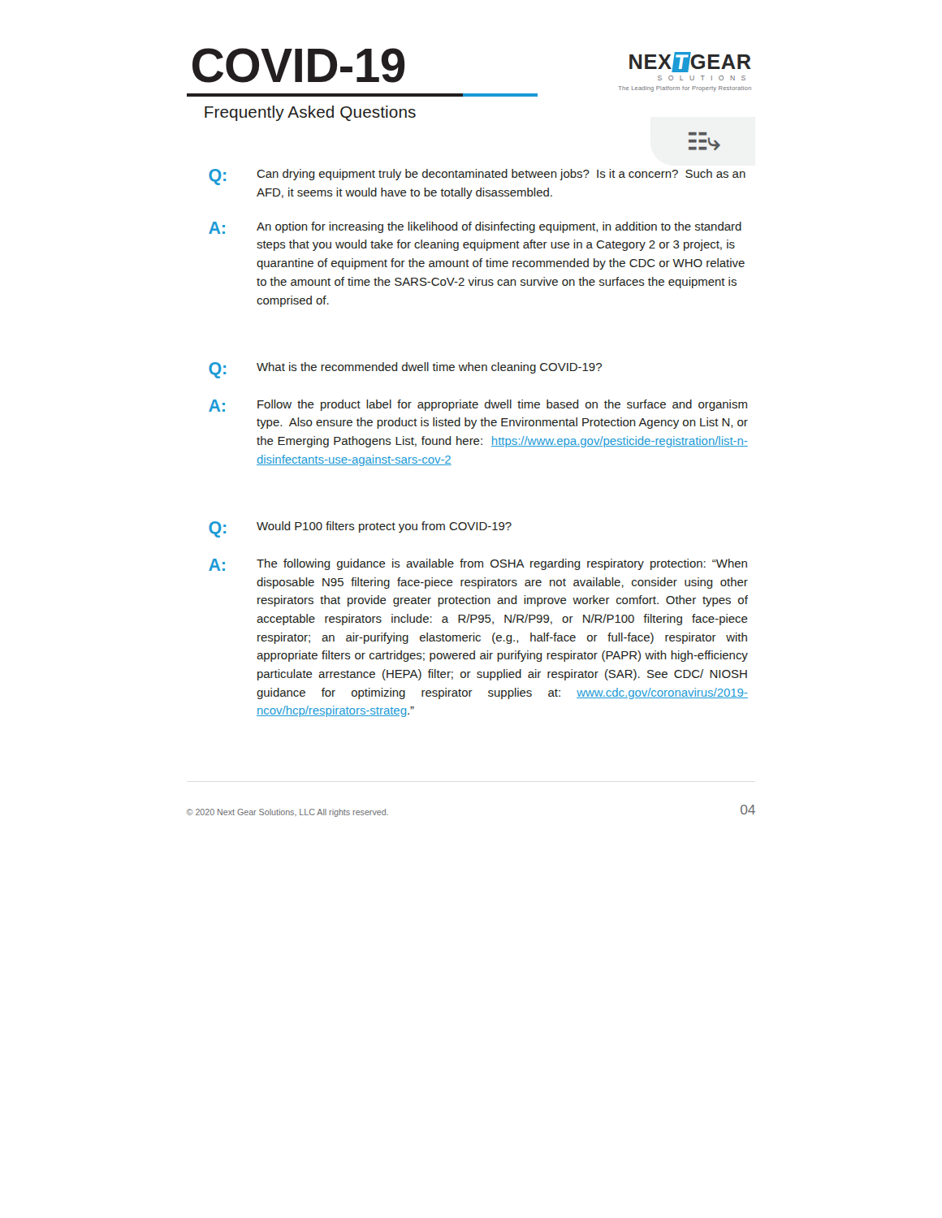COVID-19
NEX TGEAR
SOLUTIONS
The Leading Platform for Property Restoration
Frequently Asked Questions
☷⤷
Q:
Can drying equipment truly be decontaminated between jobs? Is it a concern? Such as an AFD, it seems it would have to be totally disassembled.
A:
An option for increasing the likelihood of disinfecting equipment, in addition to the standard steps that you would take for cleaning equipment after use in a Category 2 or 3 project, is quarantine of equipment for the amount of time recommended by the CDC or WHO relative to the amount of time the SARS-CoV-2 virus can survive on the surfaces the equipment is comprised of.
Q:
What is the recommended dwell time when cleaning COVID-19?
A:
Follow the product label for appropriate dwell time based on the surface and organism type. Also ensure the product is listed by the Environmental Protection Agency on List N, or the Emerging Pathogens List, found here: https://www.epa.gov/pesticide-registration/list-n-disinfectants-use-against-sars-cov-2
Q:
Would P100 filters protect you from COVID-19?
A:
The following guidance is available from OSHA regarding respiratory protection: “When disposable N95 filtering face-piece respirators are not available, consider using other respirators that provide greater protection and improve worker comfort. Other types of acceptable respirators include: a R/P95, N/R/P99, or N/R/P100 filtering face-piece respirator; an air-purifying elastomeric (e.g., half-face or full-face) respirator with appropriate filters or cartridges; powered air purifying respirator (PAPR) with high-efficiency particulate arrestance (HEPA) filter; or supplied air respirator (SAR). See CDC/ NIOSH guidance for optimizing respirator supplies at: www.cdc.gov/coronavirus/2019-ncov/hcp/respirators-strateg.”
© 2020 Next Gear Solutions, LLC All rights reserved.
04